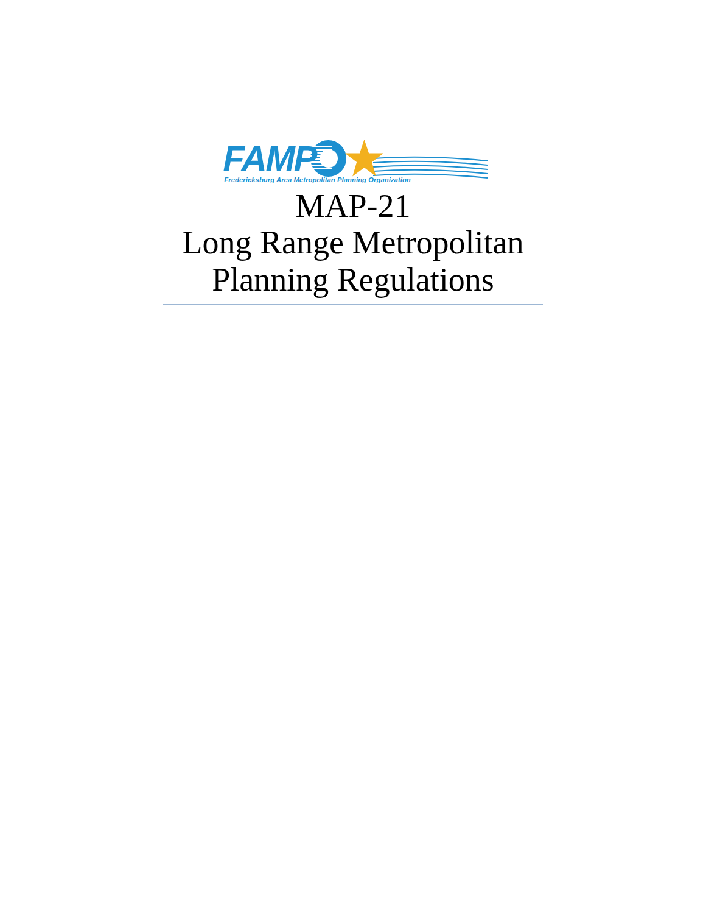FAMP
Fredericksburg Area Metropolitan Planning Organization
MAP-21
Long Range Metropolitan
Planning Regulations